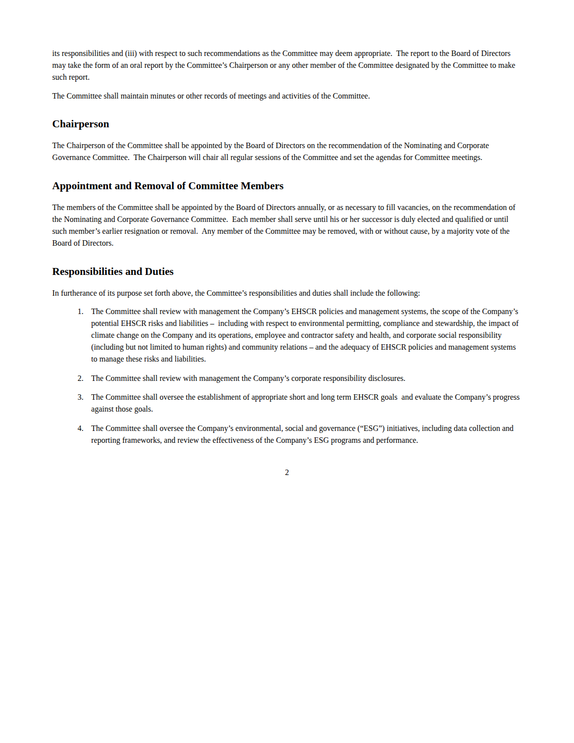its responsibilities and (iii) with respect to such recommendations as the Committee may deem appropriate. The report to the Board of Directors may take the form of an oral report by the Committee’s Chairperson or any other member of the Committee designated by the Committee to make such report.
The Committee shall maintain minutes or other records of meetings and activities of the Committee.
Chairperson
The Chairperson of the Committee shall be appointed by the Board of Directors on the recommendation of the Nominating and Corporate Governance Committee. The Chairperson will chair all regular sessions of the Committee and set the agendas for Committee meetings.
Appointment and Removal of Committee Members
The members of the Committee shall be appointed by the Board of Directors annually, or as necessary to fill vacancies, on the recommendation of the Nominating and Corporate Governance Committee. Each member shall serve until his or her successor is duly elected and qualified or until such member’s earlier resignation or removal. Any member of the Committee may be removed, with or without cause, by a majority vote of the Board of Directors.
Responsibilities and Duties
In furtherance of its purpose set forth above, the Committee’s responsibilities and duties shall include the following:
The Committee shall review with management the Company’s EHSCR policies and management systems, the scope of the Company’s potential EHSCR risks and liabilities – including with respect to environmental permitting, compliance and stewardship, the impact of climate change on the Company and its operations, employee and contractor safety and health, and corporate social responsibility (including but not limited to human rights) and community relations – and the adequacy of EHSCR policies and management systems to manage these risks and liabilities.
The Committee shall review with management the Company’s corporate responsibility disclosures.
The Committee shall oversee the establishment of appropriate short and long term EHSCR goals and evaluate the Company’s progress against those goals.
The Committee shall oversee the Company’s environmental, social and governance (“ESG”) initiatives, including data collection and reporting frameworks, and review the effectiveness of the Company’s ESG programs and performance.
2